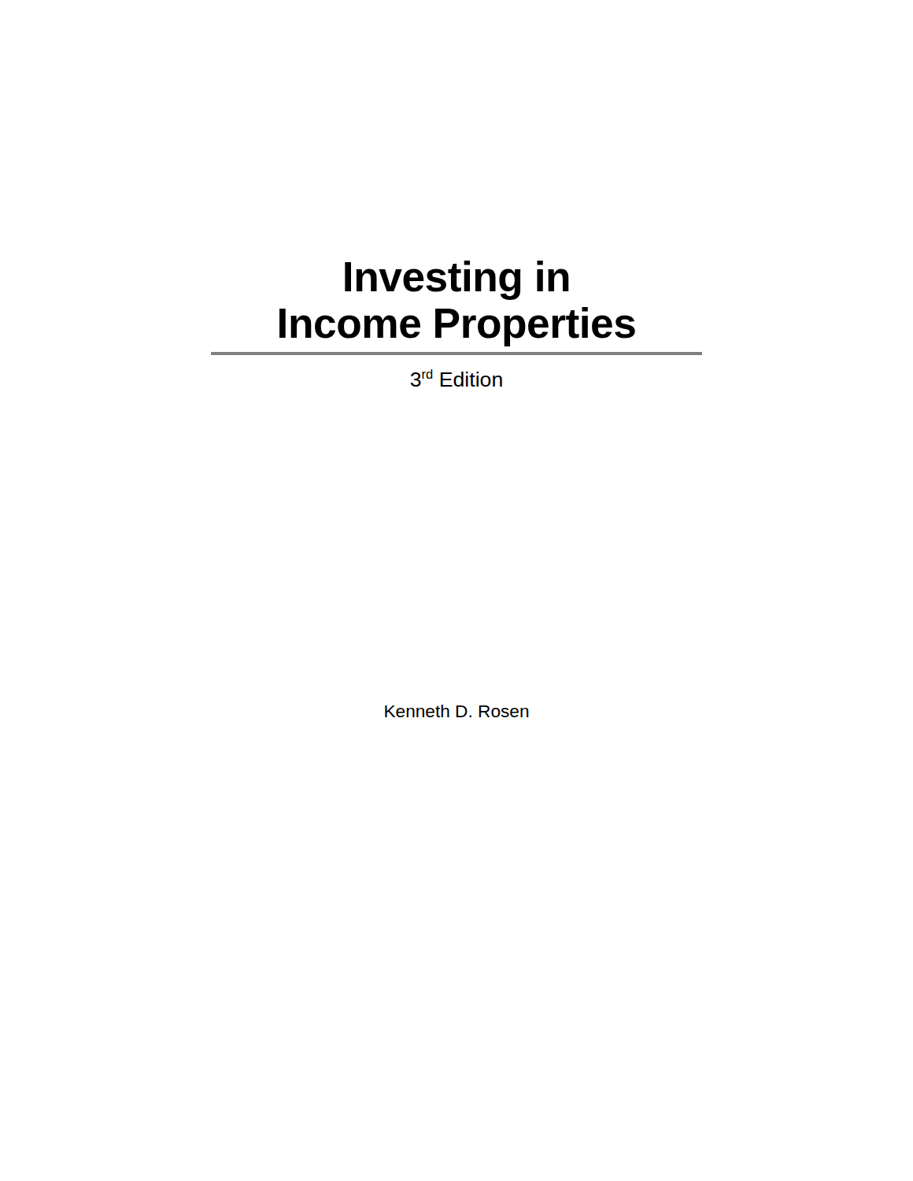Investing in
Income Properties
3rd Edition
Kenneth D. Rosen